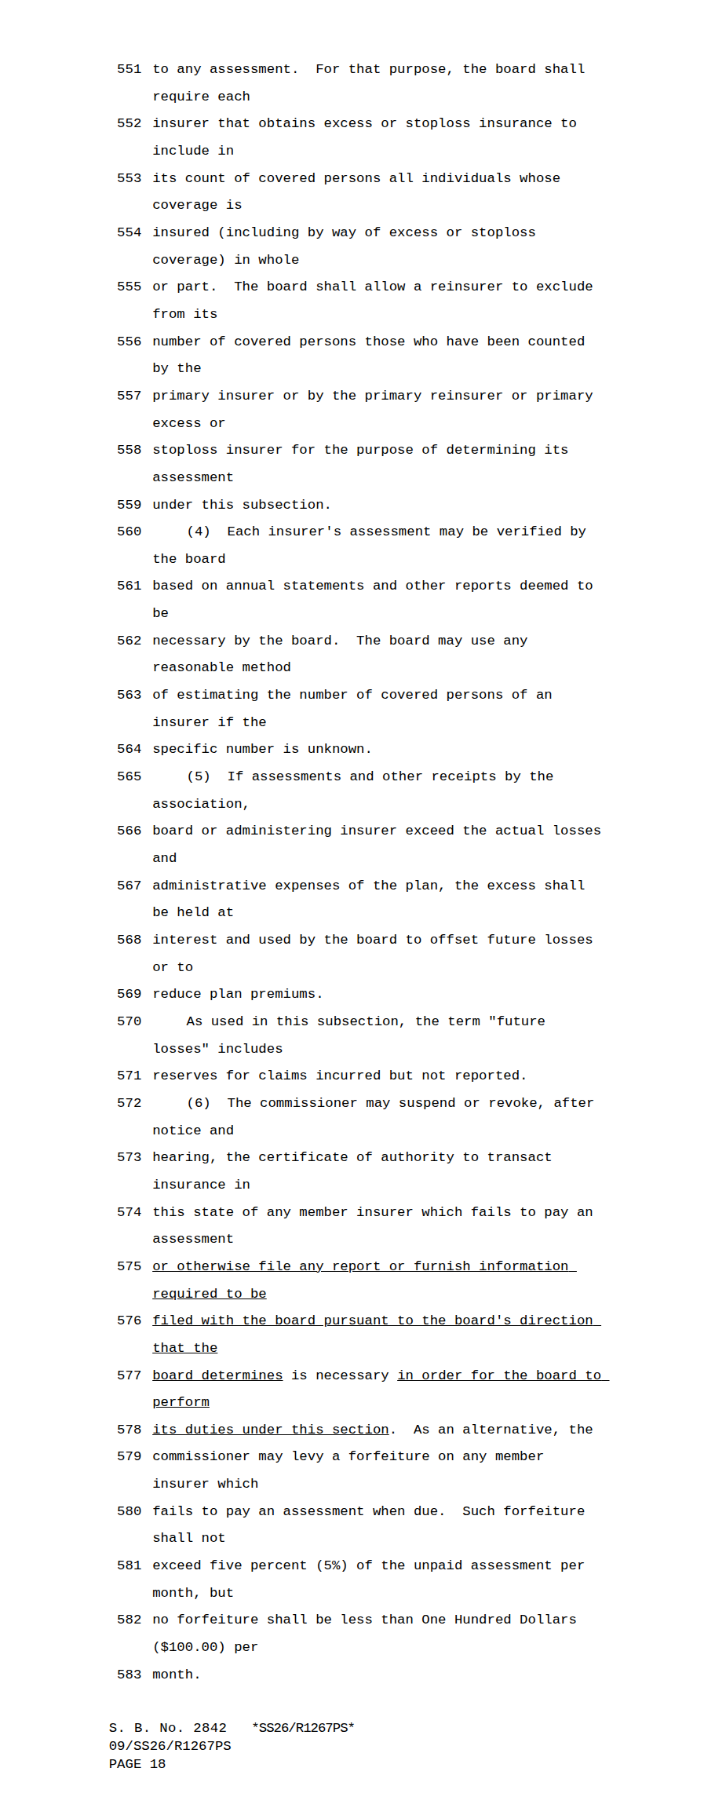to any assessment. For that purpose, the board shall require each
insurer that obtains excess or stoploss insurance to include in
its count of covered persons all individuals whose coverage is
insured (including by way of excess or stoploss coverage) in whole
or part. The board shall allow a reinsurer to exclude from its
number of covered persons those who have been counted by the
primary insurer or by the primary reinsurer or primary excess or
stoploss insurer for the purpose of determining its assessment
under this subsection.
(4) Each insurer's assessment may be verified by the board
based on annual statements and other reports deemed to be
necessary by the board. The board may use any reasonable method
of estimating the number of covered persons of an insurer if the
specific number is unknown.
(5) If assessments and other receipts by the association,
board or administering insurer exceed the actual losses and
administrative expenses of the plan, the excess shall be held at
interest and used by the board to offset future losses or to
reduce plan premiums.
As used in this subsection, the term "future losses" includes
reserves for claims incurred but not reported.
(6) The commissioner may suspend or revoke, after notice and
hearing, the certificate of authority to transact insurance in
this state of any member insurer which fails to pay an assessment
or otherwise file any report or furnish information required to be
filed with the board pursuant to the board's direction that the
board determines is necessary in order for the board to perform
its duties under this section. As an alternative, the
commissioner may levy a forfeiture on any member insurer which
fails to pay an assessment when due. Such forfeiture shall not
exceed five percent (5%) of the unpaid assessment per month, but
no forfeiture shall be less than One Hundred Dollars ($100.00) per
month.
S. B. No. 2842 *SS26/R1267PS* 09/SS26/R1267PS PAGE 18